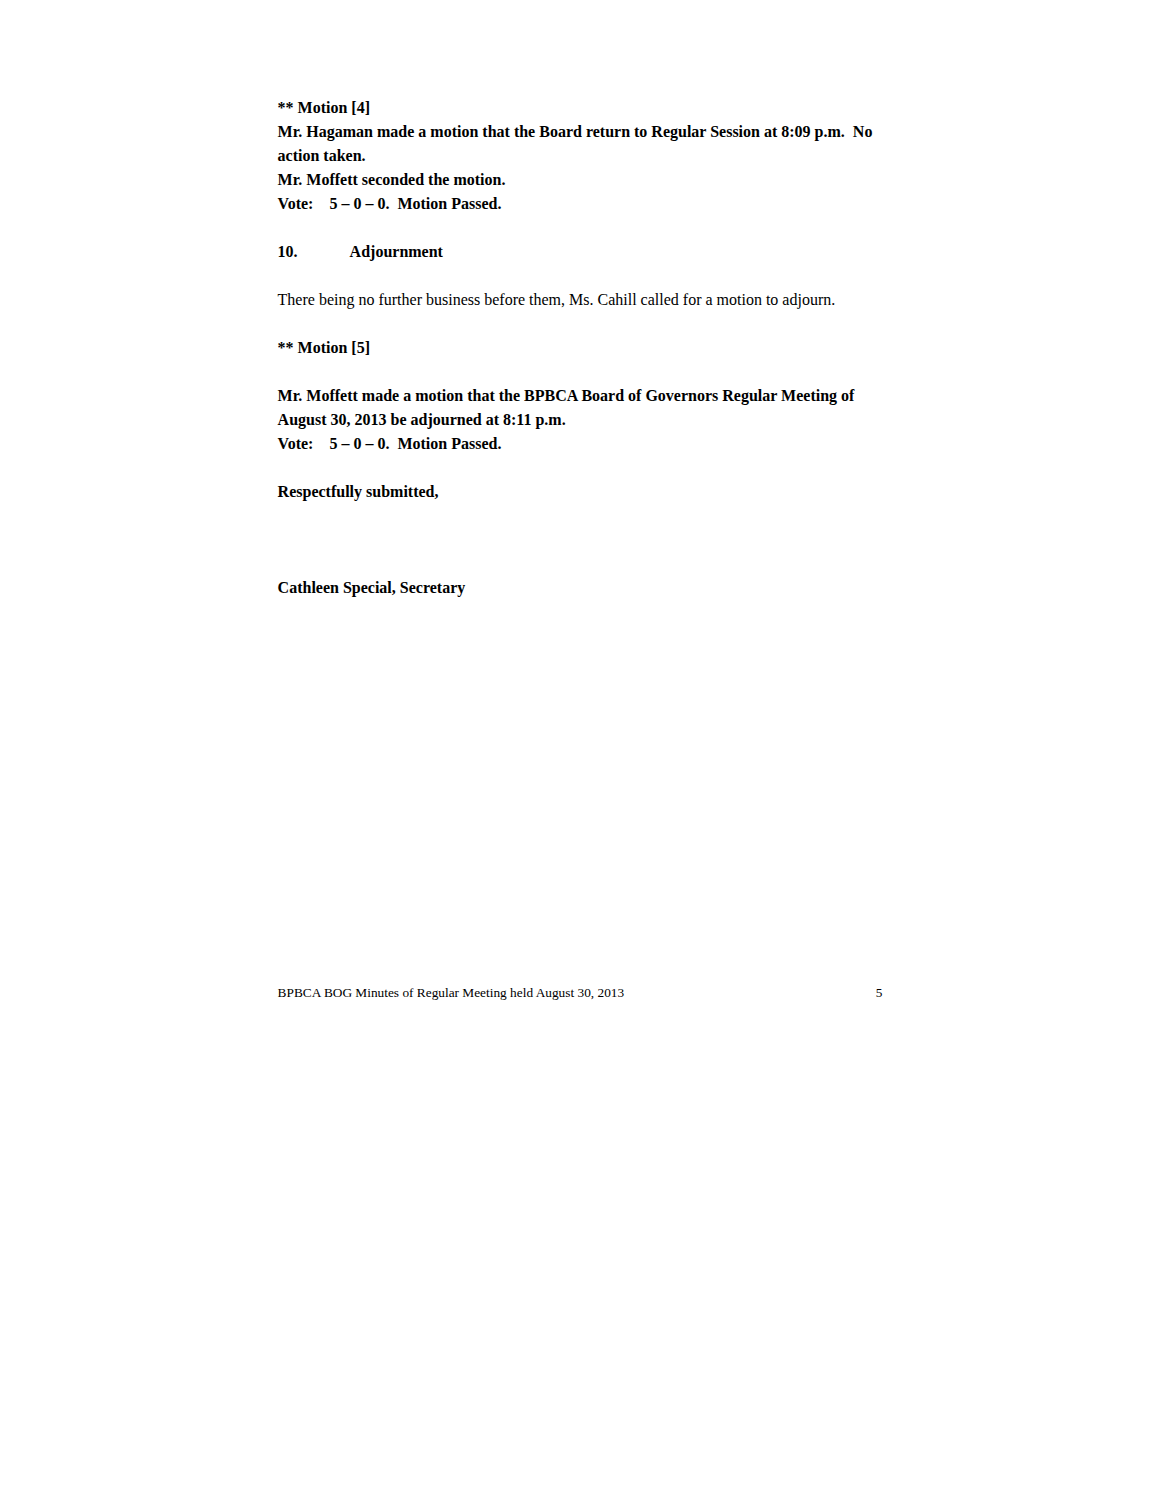** Motion [4]
Mr. Hagaman made a motion that the Board return to Regular Session at 8:09 p.m. No action taken.
Mr. Moffett seconded the motion.
Vote: 5 – 0 – 0. Motion Passed.
10. Adjournment
There being no further business before them, Ms. Cahill called for a motion to adjourn.
** Motion [5]
Mr. Moffett made a motion that the BPBCA Board of Governors Regular Meeting of August 30, 2013 be adjourned at 8:11 p.m.
Vote: 5 – 0 – 0. Motion Passed.
Respectfully submitted,
Cathleen Special, Secretary
BPBCA BOG Minutes of Regular Meeting held August 30, 2013 5